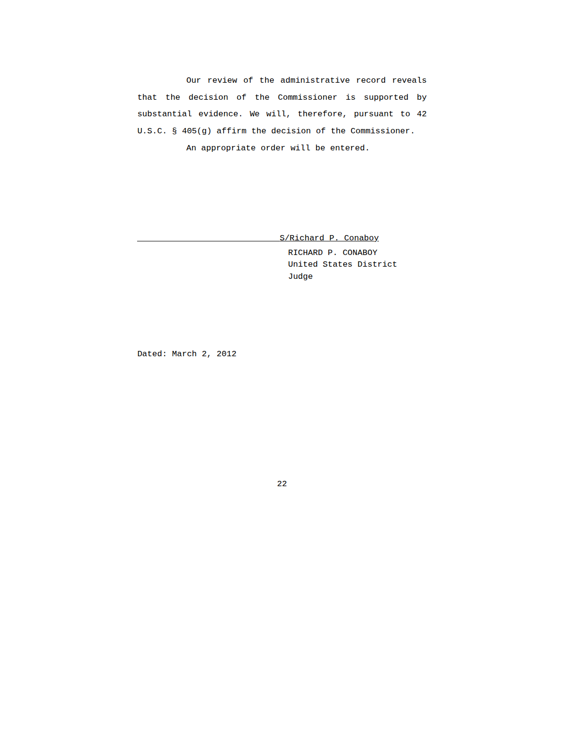Our review of the administrative record reveals that the decision of the Commissioner is supported by substantial evidence. We will, therefore, pursuant to 42 U.S.C. § 405(g) affirm the decision of the Commissioner.
An appropriate order will be entered.
S/Richard P. Conaboy
RICHARD P. CONABOY
United States District Judge
Dated: March 2, 2012
22